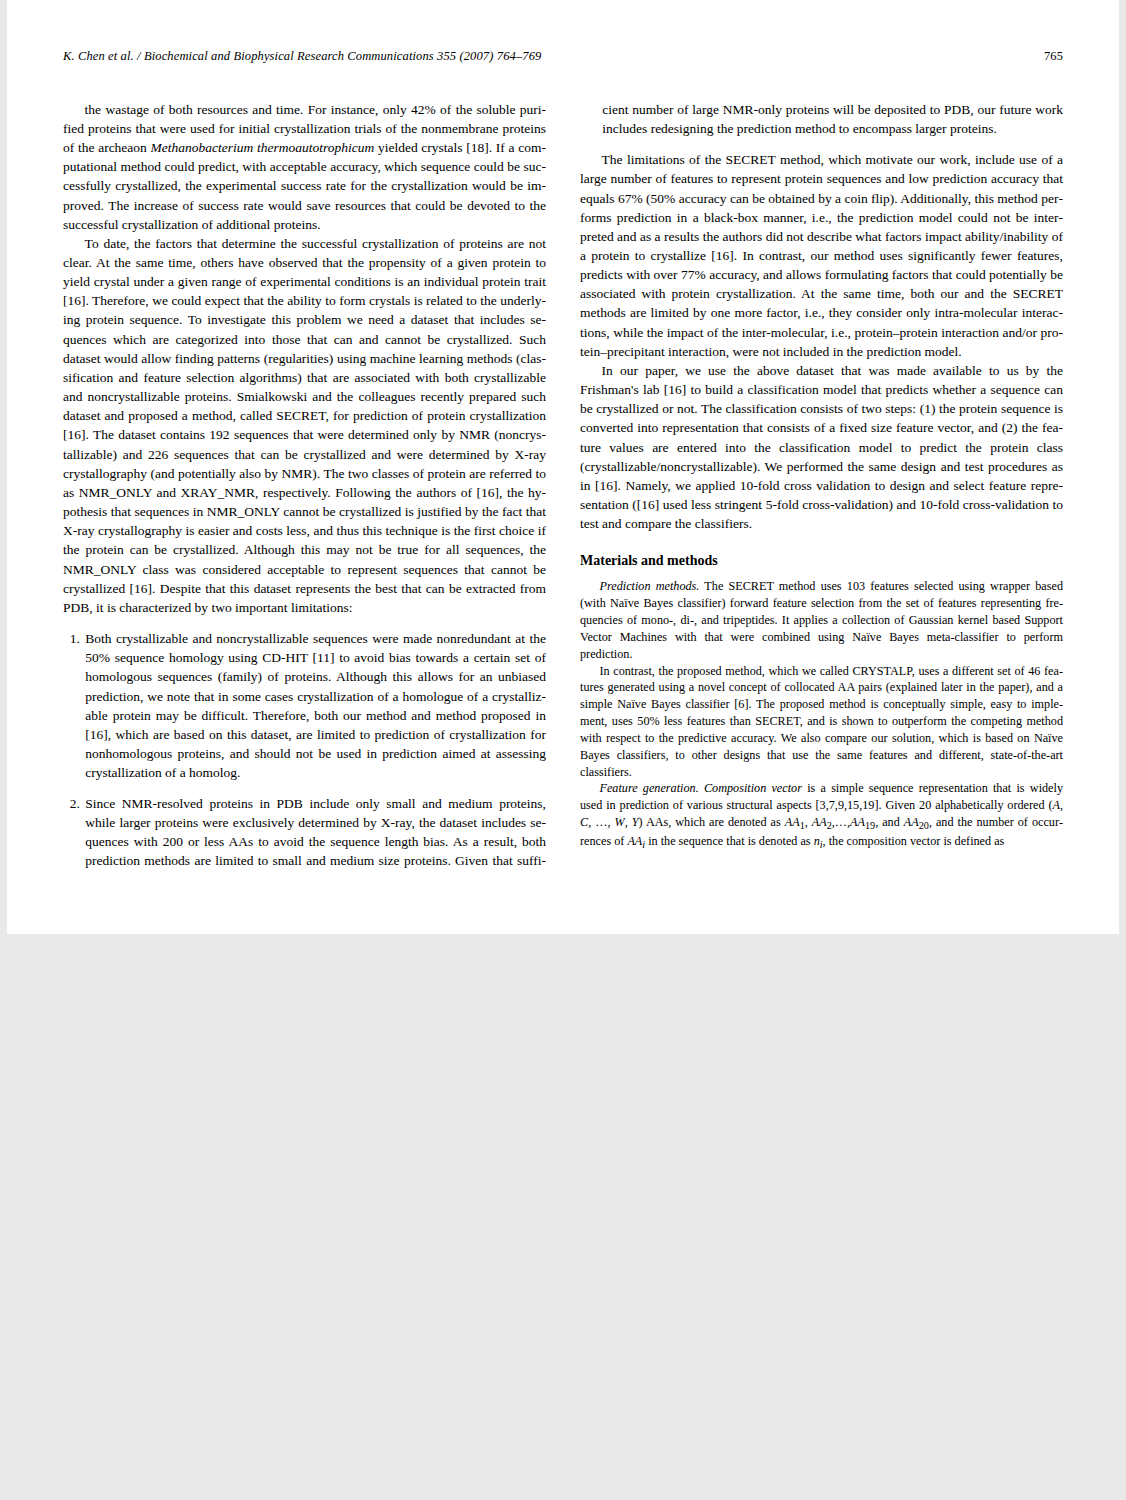K. Chen et al. / Biochemical and Biophysical Research Communications 355 (2007) 764–769
765
the wastage of both resources and time. For instance, only 42% of the soluble purified proteins that were used for initial crystallization trials of the nonmembrane proteins of the archeaon Methanobacterium thermoautotrophicum yielded crystals [18]. If a computational method could predict, with acceptable accuracy, which sequence could be successfully crystallized, the experimental success rate for the crystallization would be improved. The increase of success rate would save resources that could be devoted to the successful crystallization of additional proteins.
To date, the factors that determine the successful crystallization of proteins are not clear. At the same time, others have observed that the propensity of a given protein to yield crystal under a given range of experimental conditions is an individual protein trait [16]. Therefore, we could expect that the ability to form crystals is related to the underlying protein sequence. To investigate this problem we need a dataset that includes sequences which are categorized into those that can and cannot be crystallized. Such dataset would allow finding patterns (regularities) using machine learning methods (classification and feature selection algorithms) that are associated with both crystallizable and noncrystallizable proteins. Smialkowski and the colleagues recently prepared such dataset and proposed a method, called SECRET, for prediction of protein crystallization [16]. The dataset contains 192 sequences that were determined only by NMR (noncrystallizable) and 226 sequences that can be crystallized and were determined by X-ray crystallography (and potentially also by NMR). The two classes of protein are referred to as NMR_ONLY and XRAY_NMR, respectively. Following the authors of [16], the hypothesis that sequences in NMR_ONLY cannot be crystallized is justified by the fact that X-ray crystallography is easier and costs less, and thus this technique is the first choice if the protein can be crystallized. Although this may not be true for all sequences, the NMR_ONLY class was considered acceptable to represent sequences that cannot be crystallized [16]. Despite that this dataset represents the best that can be extracted from PDB, it is characterized by two important limitations:
Both crystallizable and noncrystallizable sequences were made nonredundant at the 50% sequence homology using CD-HIT [11] to avoid bias towards a certain set of homologous sequences (family) of proteins. Although this allows for an unbiased prediction, we note that in some cases crystallization of a homologue of a crystallizable protein may be difficult. Therefore, both our method and method proposed in [16], which are based on this dataset, are limited to prediction of crystallization for nonhomologous proteins, and should not be used in prediction aimed at assessing crystallization of a homolog.
Since NMR-resolved proteins in PDB include only small and medium proteins, while larger proteins were exclusively determined by X-ray, the dataset includes sequences with 200 or less AAs to avoid the sequence length bias. As a result, both prediction methods are limited to small and medium size proteins. Given that sufficient number of large NMR-only proteins will be deposited to PDB, our future work includes redesigning the prediction method to encompass larger proteins.
The limitations of the SECRET method, which motivate our work, include use of a large number of features to represent protein sequences and low prediction accuracy that equals 67% (50% accuracy can be obtained by a coin flip). Additionally, this method performs prediction in a black-box manner, i.e., the prediction model could not be interpreted and as a results the authors did not describe what factors impact ability/inability of a protein to crystallize [16]. In contrast, our method uses significantly fewer features, predicts with over 77% accuracy, and allows formulating factors that could potentially be associated with protein crystallization. At the same time, both our and the SECRET methods are limited by one more factor, i.e., they consider only intra-molecular interactions, while the impact of the inter-molecular, i.e., protein–protein interaction and/or protein–precipitant interaction, were not included in the prediction model.
In our paper, we use the above dataset that was made available to us by the Frishman's lab [16] to build a classification model that predicts whether a sequence can be crystallized or not. The classification consists of two steps: (1) the protein sequence is converted into representation that consists of a fixed size feature vector, and (2) the feature values are entered into the classification model to predict the protein class (crystallizable/noncrystallizable). We performed the same design and test procedures as in [16]. Namely, we applied 10-fold cross validation to design and select feature representation ([16] used less stringent 5-fold cross-validation) and 10-fold cross-validation to test and compare the classifiers.
Materials and methods
Prediction methods. The SECRET method uses 103 features selected using wrapper based (with Naïve Bayes classifier) forward feature selection from the set of features representing frequencies of mono-, di-, and tripeptides. It applies a collection of Gaussian kernel based Support Vector Machines with that were combined using Naïve Bayes meta-classifier to perform prediction.
In contrast, the proposed method, which we called CRYSTALP, uses a different set of 46 features generated using a novel concept of collocated AA pairs (explained later in the paper), and a simple Naïve Bayes classifier [6]. The proposed method is conceptually simple, easy to implement, uses 50% less features than SECRET, and is shown to outperform the competing method with respect to the predictive accuracy. We also compare our solution, which is based on Naïve Bayes classifiers, to other designs that use the same features and different, state-of-the-art classifiers.
Feature generation. Composition vector is a simple sequence representation that is widely used in prediction of various structural aspects [3,7,9,15,19]. Given 20 alphabetically ordered (A, C, …, W, Y) AAs, which are denoted as AA1, AA2,…,AA19, and AA20, and the number of occurrences of AAi in the sequence that is denoted as ni, the composition vector is defined as